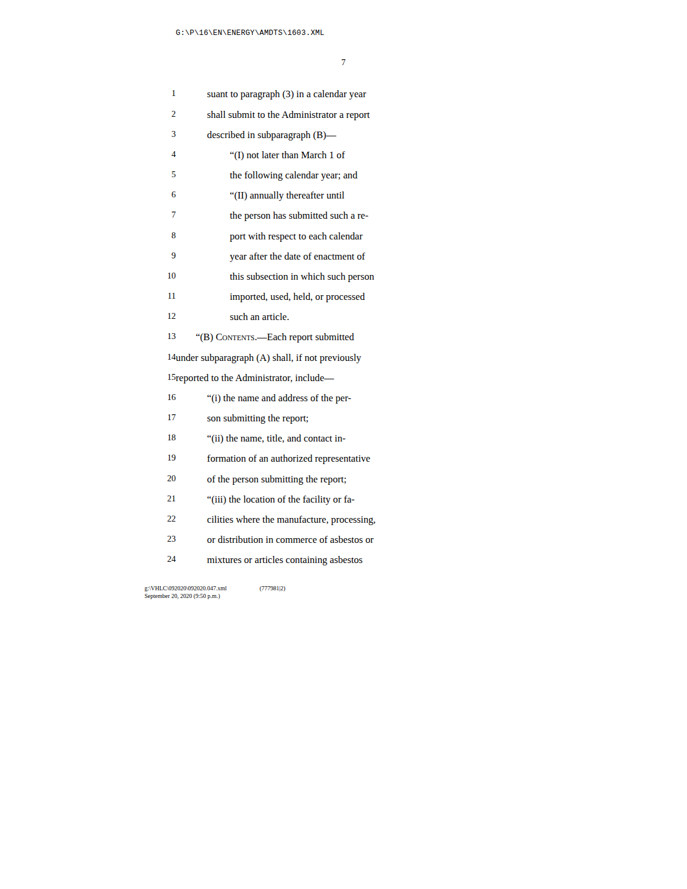G:\P\16\EN\ENERGY\AMDTS\1603.XML
7
| 1 | suant to paragraph (3) in a calendar year |
| 2 | shall submit to the Administrator a report |
| 3 | described in subparagraph (B)— |
| 4 | “(I) not later than March 1 of |
| 5 | the following calendar year; and |
| 6 | “(II) annually thereafter until |
| 7 | the person has submitted such a re- |
| 8 | port with respect to each calendar |
| 9 | year after the date of enactment of |
| 10 | this subsection in which such person |
| 11 | imported, used, held, or processed |
| 12 | such an article. |
| 13 | “(B) Contents. —Each report submitted |
| 14 | under subparagraph (A) shall, if not previously |
| 15 | reported to the Administrator, include— |
| 16 | “(i) the name and address of the per- |
| 17 | son submitting the report; |
| 18 | “(ii) the name, title, and contact in- |
| 19 | formation of an authorized representative |
| 20 | of the person submitting the report; |
| 21 | “(iii) the location of the facility or fa- |
| 22 | cilities where the manufacture, processing, |
| 23 | or distribution in commerce of asbestos or |
| 24 | mixtures or articles containing asbestos |
g:\VHLC\092020\092020.047.xml
September 20, 2020 (9:50 p.m.) (777981|2)